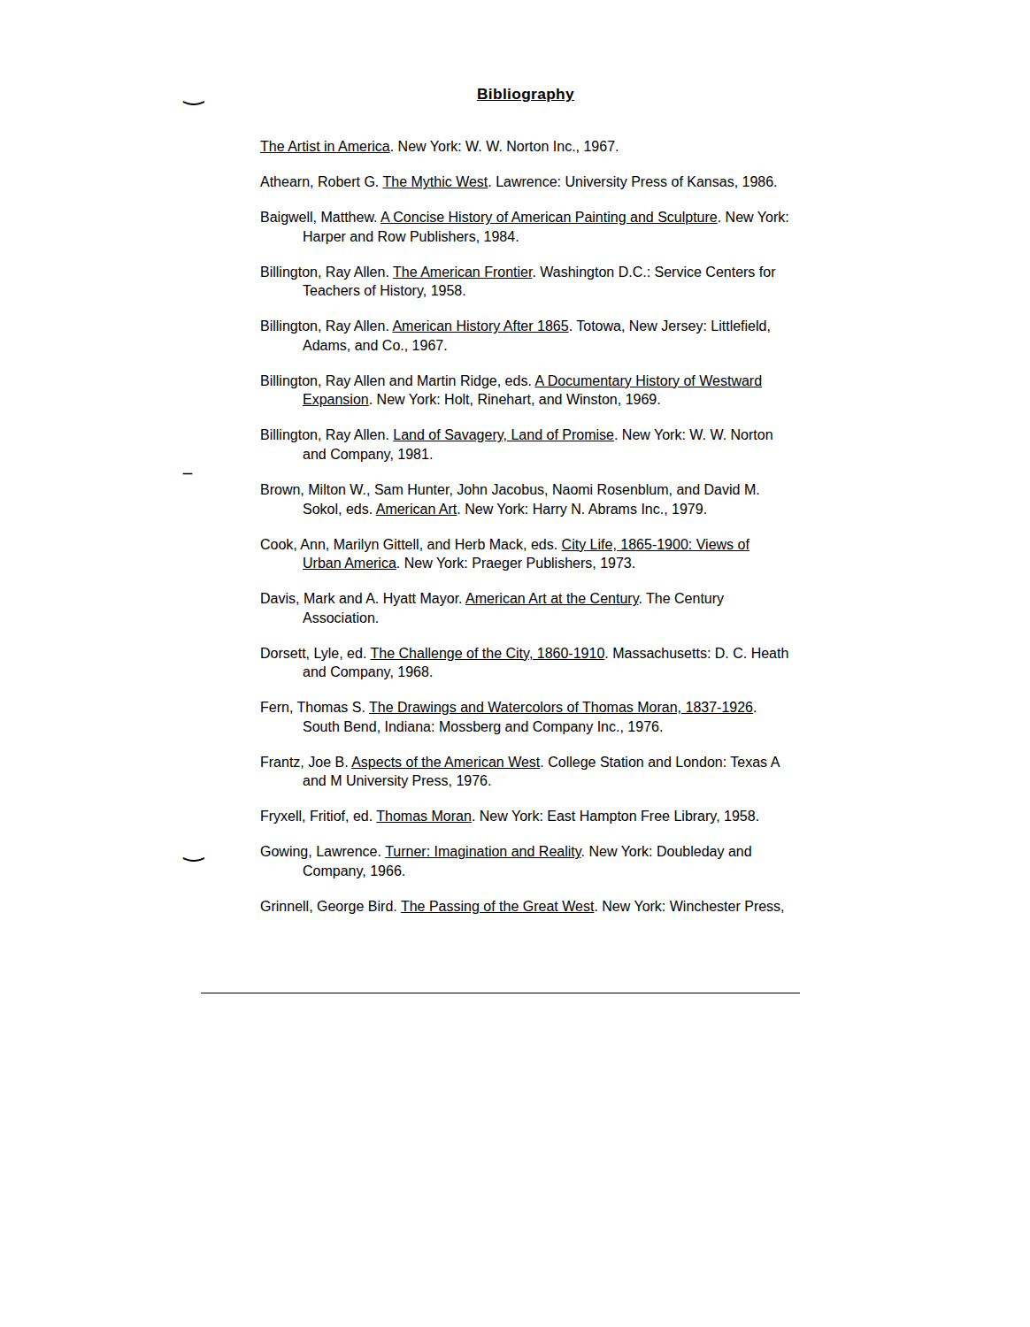‿
‾
‿
Bibliography
The Artist in America. New York: W. W. Norton Inc., 1967.
Athearn, Robert G. The Mythic West. Lawrence: University Press of Kansas, 1986.
Baigwell, Matthew. A Concise History of American Painting and Sculpture. New York: Harper and Row Publishers, 1984.
Billington, Ray Allen. The American Frontier. Washington D.C.: Service Centers for Teachers of History, 1958.
Billington, Ray Allen. American History After 1865. Totowa, New Jersey: Littlefield, Adams, and Co., 1967.
Billington, Ray Allen and Martin Ridge, eds. A Documentary History of Westward Expansion. New York: Holt, Rinehart, and Winston, 1969.
Billington, Ray Allen. Land of Savagery, Land of Promise. New York: W. W. Norton and Company, 1981.
Brown, Milton W., Sam Hunter, John Jacobus, Naomi Rosenblum, and David M. Sokol, eds. American Art. New York: Harry N. Abrams Inc., 1979.
Cook, Ann, Marilyn Gittell, and Herb Mack, eds. City Life, 1865-1900: Views of Urban America. New York: Praeger Publishers, 1973.
Davis, Mark and A. Hyatt Mayor. American Art at the Century. The Century Association.
Dorsett, Lyle, ed. The Challenge of the City, 1860-1910. Massachusetts: D. C. Heath and Company, 1968.
Fern, Thomas S. The Drawings and Watercolors of Thomas Moran, 1837-1926. South Bend, Indiana: Mossberg and Company Inc., 1976.
Frantz, Joe B. Aspects of the American West. College Station and London: Texas A and M University Press, 1976.
Fryxell, Fritiof, ed. Thomas Moran. New York: East Hampton Free Library, 1958.
Gowing, Lawrence. Turner: Imagination and Reality. New York: Doubleday and Company, 1966.
Grinnell, George Bird. The Passing of the Great West. New York: Winchester Press,